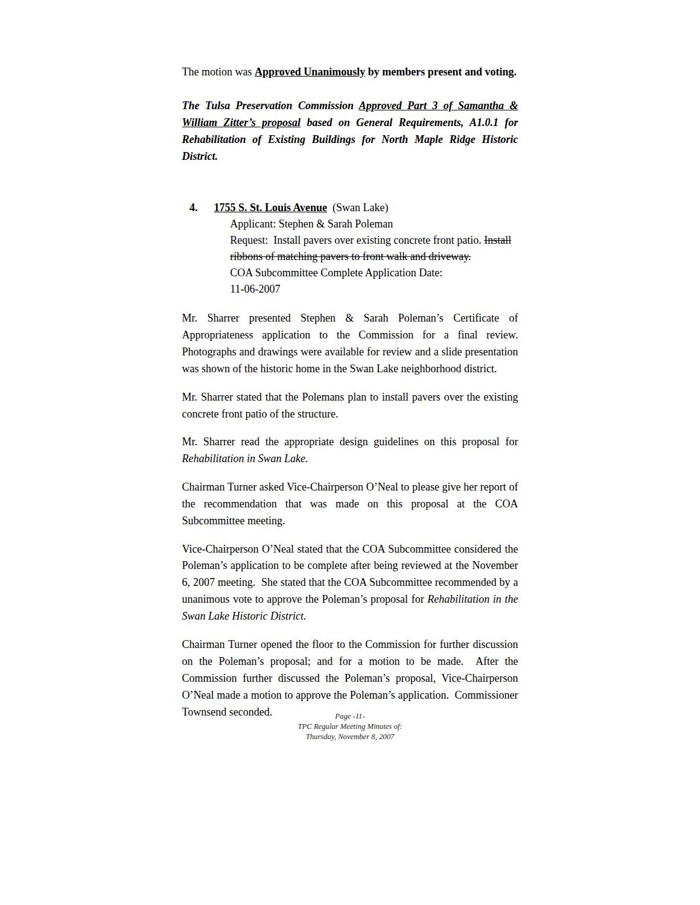The motion was Approved Unanimously by members present and voting.
The Tulsa Preservation Commission Approved Part 3 of Samantha & William Zitter’s proposal based on General Requirements, A1.0.1 for Rehabilitation of Existing Buildings for North Maple Ridge Historic District.
4. 1755 S. St. Louis Avenue (Swan Lake) Applicant: Stephen & Sarah Poleman Request: Install pavers over existing concrete front patio. Install ribbons of matching pavers to front walk and driveway. COA Subcommittee Complete Application Date: 11-06-2007
Mr. Sharrer presented Stephen & Sarah Poleman’s Certificate of Appropriateness application to the Commission for a final review. Photographs and drawings were available for review and a slide presentation was shown of the historic home in the Swan Lake neighborhood district.
Mr. Sharrer stated that the Polemans plan to install pavers over the existing concrete front patio of the structure.
Mr. Sharrer read the appropriate design guidelines on this proposal for Rehabilitation in Swan Lake.
Chairman Turner asked Vice-Chairperson O’Neal to please give her report of the recommendation that was made on this proposal at the COA Subcommittee meeting.
Vice-Chairperson O’Neal stated that the COA Subcommittee considered the Poleman’s application to be complete after being reviewed at the November 6, 2007 meeting. She stated that the COA Subcommittee recommended by a unanimous vote to approve the Poleman’s proposal for Rehabilitation in the Swan Lake Historic District.
Chairman Turner opened the floor to the Commission for further discussion on the Poleman’s proposal; and for a motion to be made. After the Commission further discussed the Poleman’s proposal, Vice-Chairperson O’Neal made a motion to approve the Poleman’s application. Commissioner Townsend seconded.
Page -11-
TPC Regular Meeting Minutes of:
Thursday, November 8, 2007